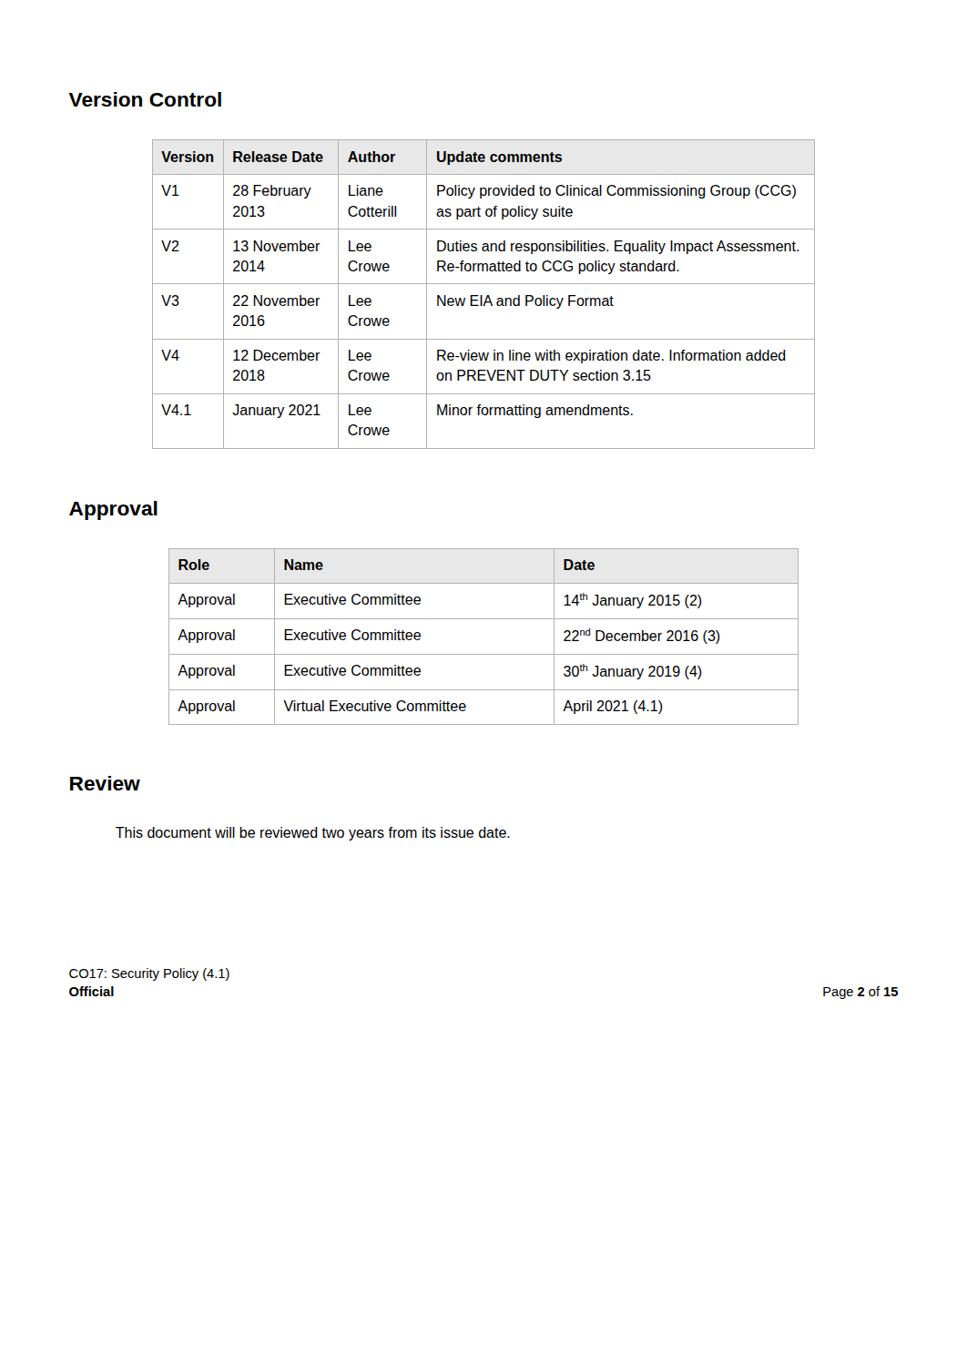Version Control
| Version | Release Date | Author | Update comments |
| --- | --- | --- | --- |
| V1 | 28 February 2013 | Liane Cotterill | Policy provided to Clinical Commissioning Group (CCG) as part of policy suite |
| V2 | 13 November 2014 | Lee Crowe | Duties and responsibilities. Equality Impact Assessment. Re-formatted to CCG policy standard. |
| V3 | 22 November 2016 | Lee Crowe | New EIA and Policy Format |
| V4 | 12 December 2018 | Lee Crowe | Re-view in line with expiration date. Information added on PREVENT DUTY section 3.15 |
| V4.1 | January 2021 | Lee Crowe | Minor formatting amendments. |
Approval
| Role | Name | Date |
| --- | --- | --- |
| Approval | Executive Committee | 14 th January 2015 (2) |
| Approval | Executive Committee | 22 nd December 2016 (3) |
| Approval | Executive Committee | 30 th January 2019 (4) |
| Approval | Virtual Executive Committee | April 2021 (4.1) |
Review
This document will be reviewed two years from its issue date.
CO17: Security Policy (4.1)
Official
Page 2 of 15